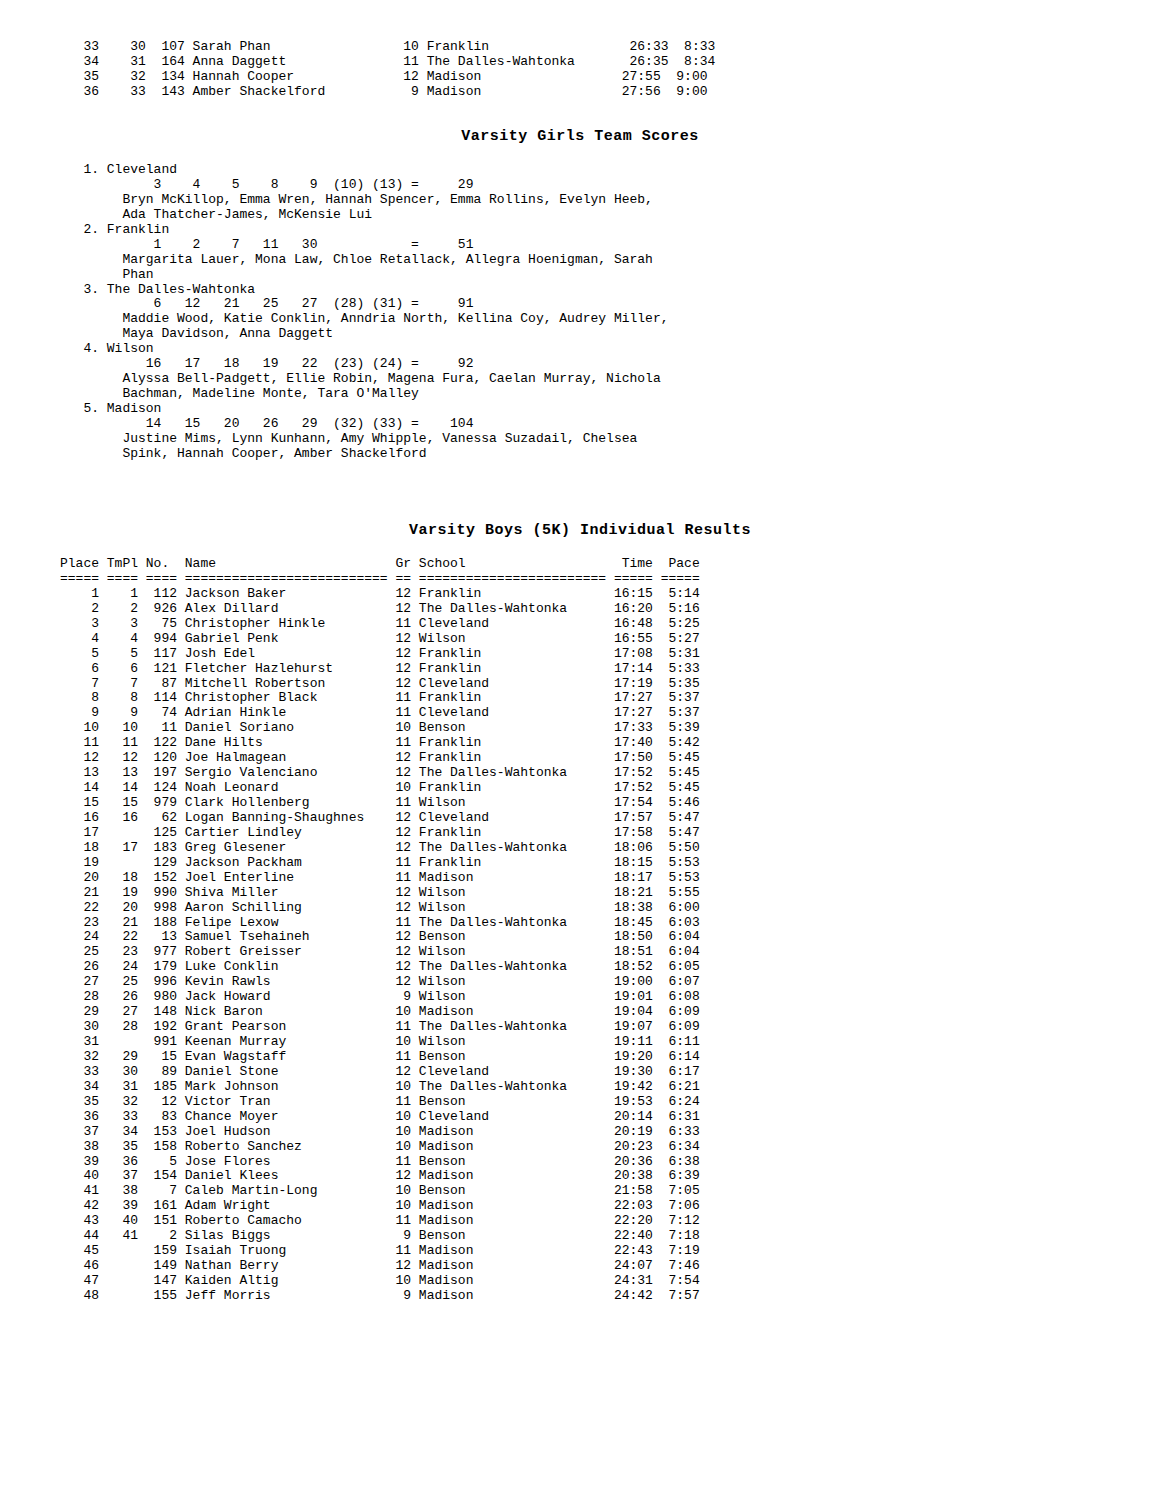33    30  107 Sarah Phan                 10 Franklin                  26:33  8:33
   34    31  164 Anna Daggett               11 The Dalles-Wahtonka       26:35  8:34
   35    32  134 Hannah Cooper              12 Madison                  27:55  9:00
   36    33  143 Amber Shackelford           9 Madison                  27:56  9:00
Varsity Girls Team Scores
   1. Cleveland
            3    4    5    8    9  (10) (13) =     29
        Bryn McKillop, Emma Wren, Hannah Spencer, Emma Rollins, Evelyn Heeb,
        Ada Thatcher-James, McKensie Lui
   2. Franklin
            1    2    7   11   30            =     51
        Margarita Lauer, Mona Law, Chloe Retallack, Allegra Hoenigman, Sarah
        Phan
   3. The Dalles-Wahtonka
            6   12   21   25   27  (28) (31) =     91
        Maddie Wood, Katie Conklin, Anndria North, Kellina Coy, Audrey Miller,
        Maya Davidson, Anna Daggett
   4. Wilson
           16   17   18   19   22  (23) (24) =     92
        Alyssa Bell-Padgett, Ellie Robin, Magena Fura, Caelan Murray, Nichola
        Bachman, Madeline Monte, Tara O'Malley
   5. Madison
           14   15   20   26   29  (32) (33) =    104
        Justine Mims, Lynn Kunhann, Amy Whipple, Vanessa Suzadail, Chelsea
        Spink, Hannah Cooper, Amber Shackelford
Varsity Boys (5K) Individual Results
Place TmPl No.  Name                       Gr School                    Time  Pace
===== ==== ==== ========================== == ======================== ===== =====
    1    1  112 Jackson Baker              12 Franklin                 16:15  5:14
    2    2  926 Alex Dillard               12 The Dalles-Wahtonka      16:20  5:16
    3    3   75 Christopher Hinkle         11 Cleveland                16:48  5:25
    4    4  994 Gabriel Penk               12 Wilson                   16:55  5:27
    5    5  117 Josh Edel                  12 Franklin                 17:08  5:31
    6    6  121 Fletcher Hazlehurst        12 Franklin                 17:14  5:33
    7    7   87 Mitchell Robertson         12 Cleveland                17:19  5:35
    8    8  114 Christopher Black          11 Franklin                 17:27  5:37
    9    9   74 Adrian Hinkle              11 Cleveland                17:27  5:37
   10   10   11 Daniel Soriano             10 Benson                   17:33  5:39
   11   11  122 Dane Hilts                 11 Franklin                 17:40  5:42
   12   12  120 Joe Halmagean              12 Franklin                 17:50  5:45
   13   13  197 Sergio Valenciano          12 The Dalles-Wahtonka      17:52  5:45
   14   14  124 Noah Leonard               10 Franklin                 17:52  5:45
   15   15  979 Clark Hollenberg           11 Wilson                   17:54  5:46
   16   16   62 Logan Banning-Shaughnes    12 Cleveland                17:57  5:47
   17       125 Cartier Lindley            12 Franklin                 17:58  5:47
   18   17  183 Greg Glesener              12 The Dalles-Wahtonka      18:06  5:50
   19       129 Jackson Packham            11 Franklin                 18:15  5:53
   20   18  152 Joel Enterline             11 Madison                  18:17  5:53
   21   19  990 Shiva Miller               12 Wilson                   18:21  5:55
   22   20  998 Aaron Schilling            12 Wilson                   18:38  6:00
   23   21  188 Felipe Lexow               11 The Dalles-Wahtonka      18:45  6:03
   24   22   13 Samuel Tsehaineh           12 Benson                   18:50  6:04
   25   23  977 Robert Greisser            12 Wilson                   18:51  6:04
   26   24  179 Luke Conklin               12 The Dalles-Wahtonka      18:52  6:05
   27   25  996 Kevin Rawls                12 Wilson                   19:00  6:07
   28   26  980 Jack Howard                 9 Wilson                   19:01  6:08
   29   27  148 Nick Baron                 10 Madison                  19:04  6:09
   30   28  192 Grant Pearson              11 The Dalles-Wahtonka      19:07  6:09
   31       991 Keenan Murray              10 Wilson                   19:11  6:11
   32   29   15 Evan Wagstaff              11 Benson                   19:20  6:14
   33   30   89 Daniel Stone               12 Cleveland                19:30  6:17
   34   31  185 Mark Johnson               10 The Dalles-Wahtonka      19:42  6:21
   35   32   12 Victor Tran                11 Benson                   19:53  6:24
   36   33   83 Chance Moyer               10 Cleveland                20:14  6:31
   37   34  153 Joel Hudson                10 Madison                  20:19  6:33
   38   35  158 Roberto Sanchez            10 Madison                  20:23  6:34
   39   36    5 Jose Flores                11 Benson                   20:36  6:38
   40   37  154 Daniel Klees               12 Madison                  20:38  6:39
   41   38    7 Caleb Martin-Long          10 Benson                   21:58  7:05
   42   39  161 Adam Wright                10 Madison                  22:03  7:06
   43   40  151 Roberto Camacho            11 Madison                  22:20  7:12
   44   41    2 Silas Biggs                 9 Benson                   22:40  7:18
   45       159 Isaiah Truong              11 Madison                  22:43  7:19
   46       149 Nathan Berry               12 Madison                  24:07  7:46
   47       147 Kaiden Altig               10 Madison                  24:31  7:54
   48       155 Jeff Morris                 9 Madison                  24:42  7:57